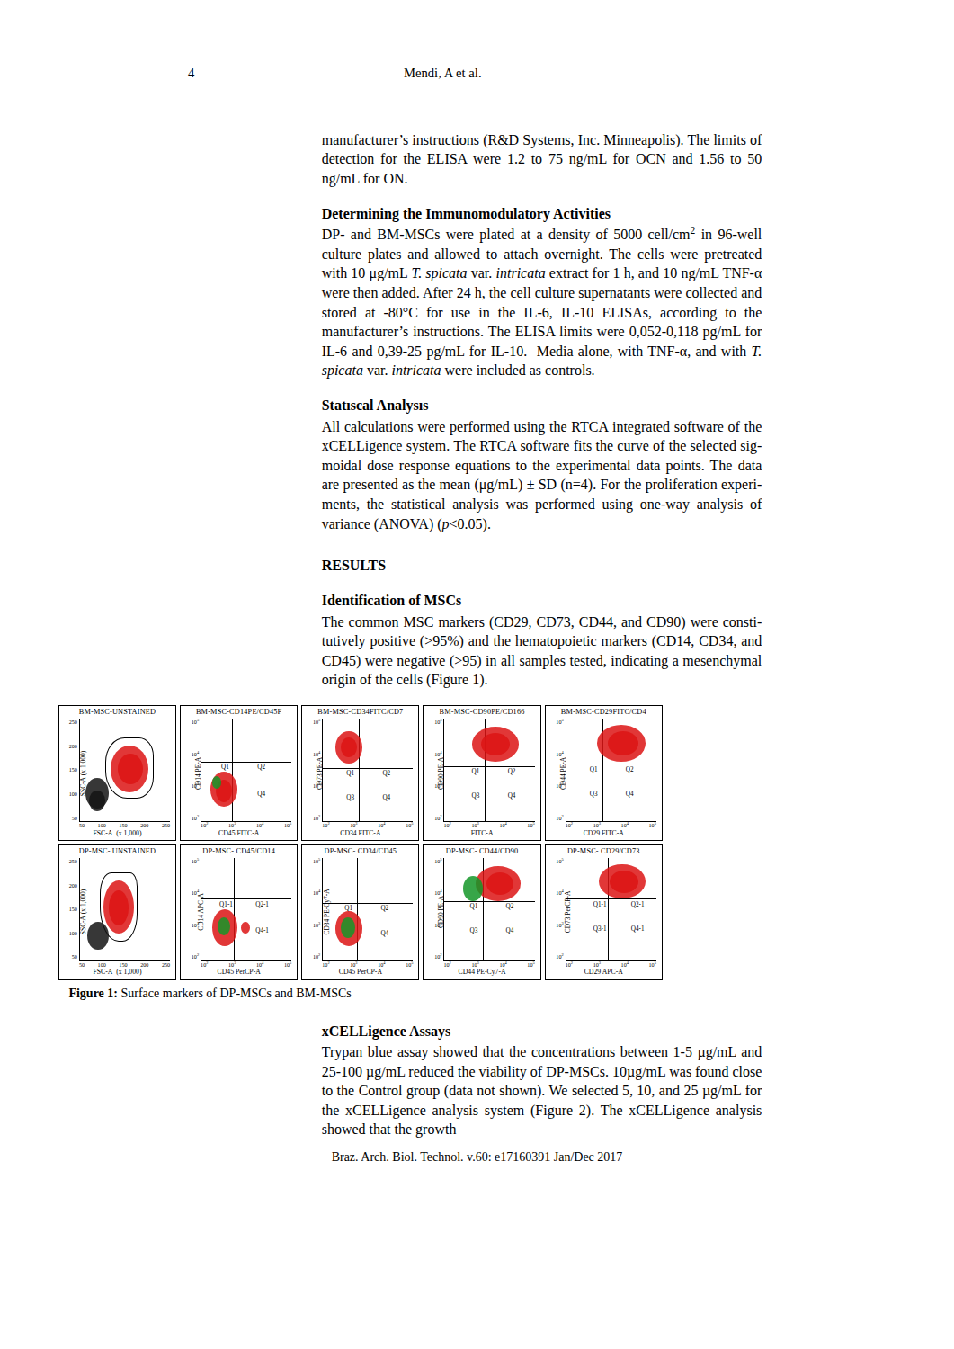4
Mendi, A et al.
manufacturer’s instructions (R&D Systems, Inc. Minneapolis). The limits of detection for the ELISA were 1.2 to 75 ng/mL for OCN and 1.56 to 50 ng/mL for ON.
Determining the Immunomodulatory Activities
DP- and BM-MSCs were plated at a density of 5000 cell/cm2 in 96-well culture plates and allowed to attach overnight. The cells were pretreated with 10 μg/mL T. spicata var. intricata extract for 1 h, and 10 ng/mL TNF-α were then added. After 24 h, the cell culture supernatants were collected and stored at -80°C for use in the IL-6, IL-10 ELISAs, according to the manufacturer’s instructions. The ELISA limits were 0,052-0,118 pg/mL for IL-6 and 0,39-25 pg/mL for IL-10. Media alone, with TNF-α, and with T. spicata var. intricata were included as controls.
Statıscal Analysıs
All calculations were performed using the RTCA integrated software of the xCELLigence system. The RTCA software fits the curve of the selected sigmoidal dose response equations to the experimental data points. The data are presented as the mean (μg/mL) ± SD (n=4). For the proliferation experiments, the statistical analysis was performed using one-way analysis of variance (ANOVA) (p<0.05).
RESULTS
Identification of MSCs
The common MSC markers (CD29, CD73, CD44, and CD90) were constitutively positive (>95%) and the hematopoietic markers (CD14, CD34, and CD45) were negative (>95) in all samples tested, indicating a mesenchymal origin of the cells (Figure 1).
BM-MSC-UNSTAINED
25020015010050
SSC-A (x 1,000)
50100150200250
FSC-A (x 1,000)
BM-MSC-CD14PE/CD45F
105104103102
CD14 PE-A
Q1
Q2
Q4
102103104105
CD45 FITC-A
BM-MSC-CD34FITC/CD7
105104103102
CD73 PE-A
Q1
Q2
Q3
Q4
102103104105
CD34 FITC-A
BM-MSC-CD90PE/CD166
105104103102
CD90 PE-A
Q1
Q2
Q3
Q4
102103104105
FITC-A
BM-MSC-CD29FITC/CD4
105104103102
CD44 PE-A
Q1
Q2
Q3
Q4
102103104105
CD29 FITC-A
DP-MSC- UNSTAINED
25020015010050
SSC-A (x 1,000)
50100150200250
FSC-A (x 1,000)
DP-MSC- CD45/CD14
105104103102
CD14 APC-A
Q1-1
Q2-1
Q4-1
102103104105
CD45 PerCP-A
DP-MSC- CD34/CD45
105104103102
CD34 PE-Cy7-A
Q1
Q2
Q4
102103104105
CD45 PerCP-A
DP-MSC- CD44/CD90
105104103102
CD90 PE-A
Q1
Q2
Q3
Q4
102103104105
CD44 PE-Cy7-A
DP-MSC- CD29/CD73
105104103102
CD73 PerCP-A
Q1-1
Q2-1
Q3-1
Q4-1
102103104105
CD29 APC-A
Figure 1: Surface markers of DP-MSCs and BM-MSCs
xCELLigence Assays
Trypan blue assay showed that the concentrations between 1-5 µg/mL and 25-100 µg/mL reduced the viability of DP-MSCs. 10µg/mL was found close to the Control group (data not shown). We selected 5, 10, and 25 µg/mL for the xCELLigence analysis system (Figure 2). The xCELLigence analysis showed that the growth
Braz. Arch. Biol. Technol. v.60: e17160391 Jan/Dec 2017